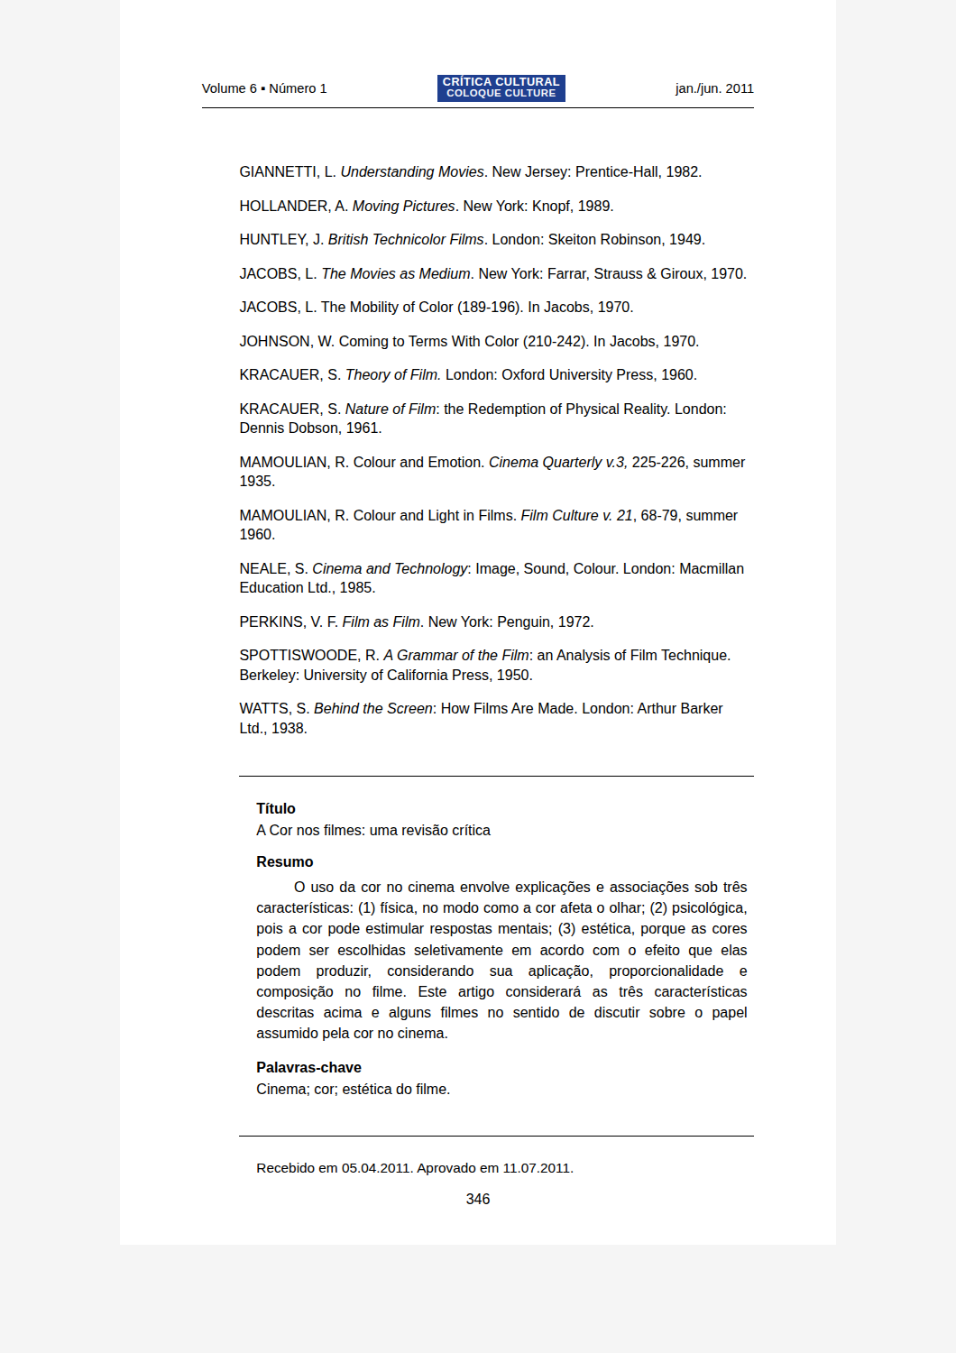Volume 6 ▪ Número 1 CRÍTICA CULTURAL COLOQUE CULTURE jan./jun. 2011
GIANNETTI, L. Understanding Movies. New Jersey: Prentice-Hall, 1982.
HOLLANDER, A. Moving Pictures. New York: Knopf, 1989.
HUNTLEY, J. British Technicolor Films. London: Skeiton Robinson, 1949.
JACOBS, L. The Movies as Medium. New York: Farrar, Strauss & Giroux, 1970.
JACOBS, L. The Mobility of Color (189-196). In Jacobs, 1970.
JOHNSON, W. Coming to Terms With Color (210-242). In Jacobs, 1970.
KRACAUER, S. Theory of Film. London: Oxford University Press, 1960.
KRACAUER, S. Nature of Film: the Redemption of Physical Reality. London: Dennis Dobson, 1961.
MAMOULIAN, R. Colour and Emotion. Cinema Quarterly v.3, 225-226, summer 1935.
MAMOULIAN, R. Colour and Light in Films. Film Culture v. 21, 68-79, summer 1960.
NEALE, S. Cinema and Technology: Image, Sound, Colour. London: Macmillan Education Ltd., 1985.
PERKINS, V. F. Film as Film. New York: Penguin, 1972.
SPOTTISWOODE, R. A Grammar of the Film: an Analysis of Film Technique. Berkeley: University of California Press, 1950.
WATTS, S. Behind the Screen: How Films Are Made. London: Arthur Barker Ltd., 1938.
Título
A Cor nos filmes: uma revisão crítica
Resumo
O uso da cor no cinema envolve explicações e associações sob três características: (1) física, no modo como a cor afeta o olhar; (2) psicológica, pois a cor pode estimular respostas mentais; (3) estética, porque as cores podem ser escolhidas seletivamente em acordo com o efeito que elas podem produzir, considerando sua aplicação, proporcionalidade e composição no filme. Este artigo considerará as três características descritas acima e alguns filmes no sentido de discutir sobre o papel assumido pela cor no cinema.
Palavras-chave
Cinema; cor; estética do filme.
Recebido em 05.04.2011. Aprovado em 11.07.2011.
346